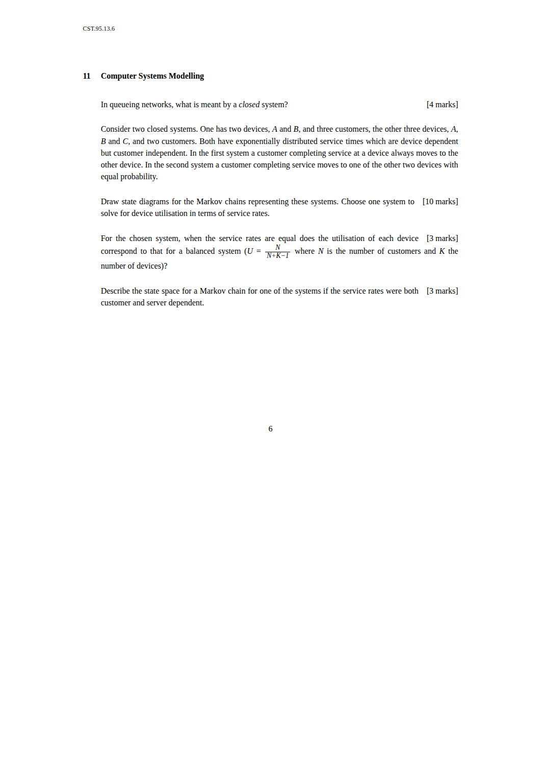CST.95.13.6
11 Computer Systems Modelling
[4 marks] In queueing networks, what is meant by a closed system?
Consider two closed systems. One has two devices, A and B, and three customers, the other three devices, A, B and C, and two customers. Both have exponentially distributed service times which are device dependent but customer independent. In the first system a customer completing service at a device always moves to the other device. In the second system a customer completing service moves to one of the other two devices with equal probability.
[10 marks] Draw state diagrams for the Markov chains representing these systems. Choose one system to solve for device utilisation in terms of service rates.
[3 marks] For the chosen system, when the service rates are equal does the utilisation of each device correspond to that for a balanced system (U = NN+K−1 where N is the number of customers and K the number of devices)?
[3 marks] Describe the state space for a Markov chain for one of the systems if the service rates were both customer and server dependent.
6